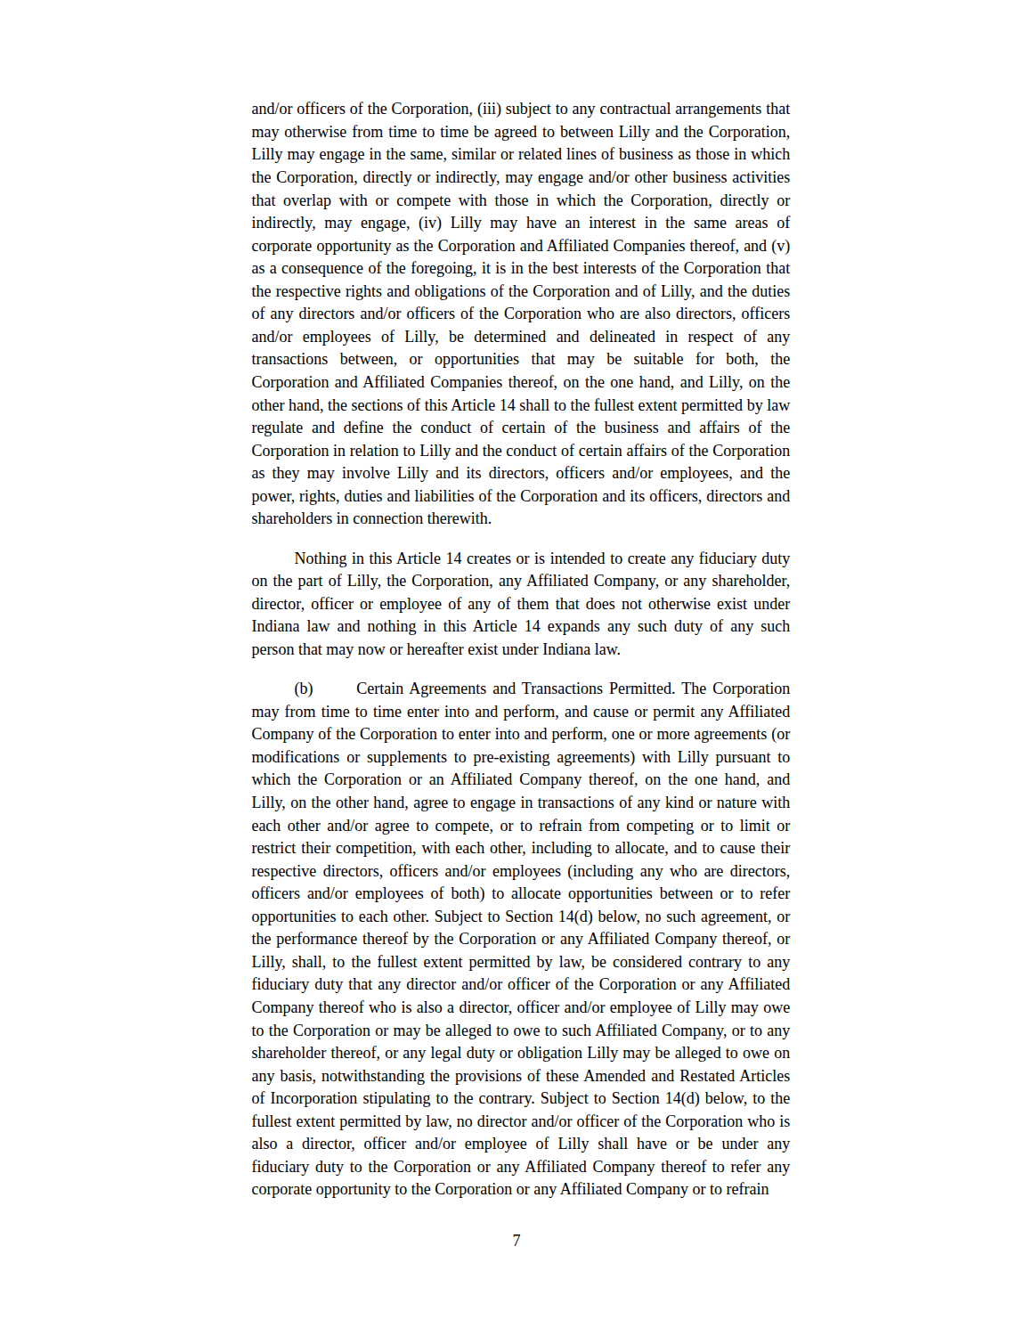and/or officers of the Corporation, (iii) subject to any contractual arrangements that may otherwise from time to time be agreed to between Lilly and the Corporation, Lilly may engage in the same, similar or related lines of business as those in which the Corporation, directly or indirectly, may engage and/or other business activities that overlap with or compete with those in which the Corporation, directly or indirectly, may engage, (iv) Lilly may have an interest in the same areas of corporate opportunity as the Corporation and Affiliated Companies thereof, and (v) as a consequence of the foregoing, it is in the best interests of the Corporation that the respective rights and obligations of the Corporation and of Lilly, and the duties of any directors and/or officers of the Corporation who are also directors, officers and/or employees of Lilly, be determined and delineated in respect of any transactions between, or opportunities that may be suitable for both, the Corporation and Affiliated Companies thereof, on the one hand, and Lilly, on the other hand, the sections of this Article 14 shall to the fullest extent permitted by law regulate and define the conduct of certain of the business and affairs of the Corporation in relation to Lilly and the conduct of certain affairs of the Corporation as they may involve Lilly and its directors, officers and/or employees, and the power, rights, duties and liabilities of the Corporation and its officers, directors and shareholders in connection therewith.
Nothing in this Article 14 creates or is intended to create any fiduciary duty on the part of Lilly, the Corporation, any Affiliated Company, or any shareholder, director, officer or employee of any of them that does not otherwise exist under Indiana law and nothing in this Article 14 expands any such duty of any such person that may now or hereafter exist under Indiana law.
(b) Certain Agreements and Transactions Permitted. The Corporation may from time to time enter into and perform, and cause or permit any Affiliated Company of the Corporation to enter into and perform, one or more agreements (or modifications or supplements to pre-existing agreements) with Lilly pursuant to which the Corporation or an Affiliated Company thereof, on the one hand, and Lilly, on the other hand, agree to engage in transactions of any kind or nature with each other and/or agree to compete, or to refrain from competing or to limit or restrict their competition, with each other, including to allocate, and to cause their respective directors, officers and/or employees (including any who are directors, officers and/or employees of both) to allocate opportunities between or to refer opportunities to each other. Subject to Section 14(d) below, no such agreement, or the performance thereof by the Corporation or any Affiliated Company thereof, or Lilly, shall, to the fullest extent permitted by law, be considered contrary to any fiduciary duty that any director and/or officer of the Corporation or any Affiliated Company thereof who is also a director, officer and/or employee of Lilly may owe to the Corporation or may be alleged to owe to such Affiliated Company, or to any shareholder thereof, or any legal duty or obligation Lilly may be alleged to owe on any basis, notwithstanding the provisions of these Amended and Restated Articles of Incorporation stipulating to the contrary. Subject to Section 14(d) below, to the fullest extent permitted by law, no director and/or officer of the Corporation who is also a director, officer and/or employee of Lilly shall have or be under any fiduciary duty to the Corporation or any Affiliated Company thereof to refer any corporate opportunity to the Corporation or any Affiliated Company or to refrain
7